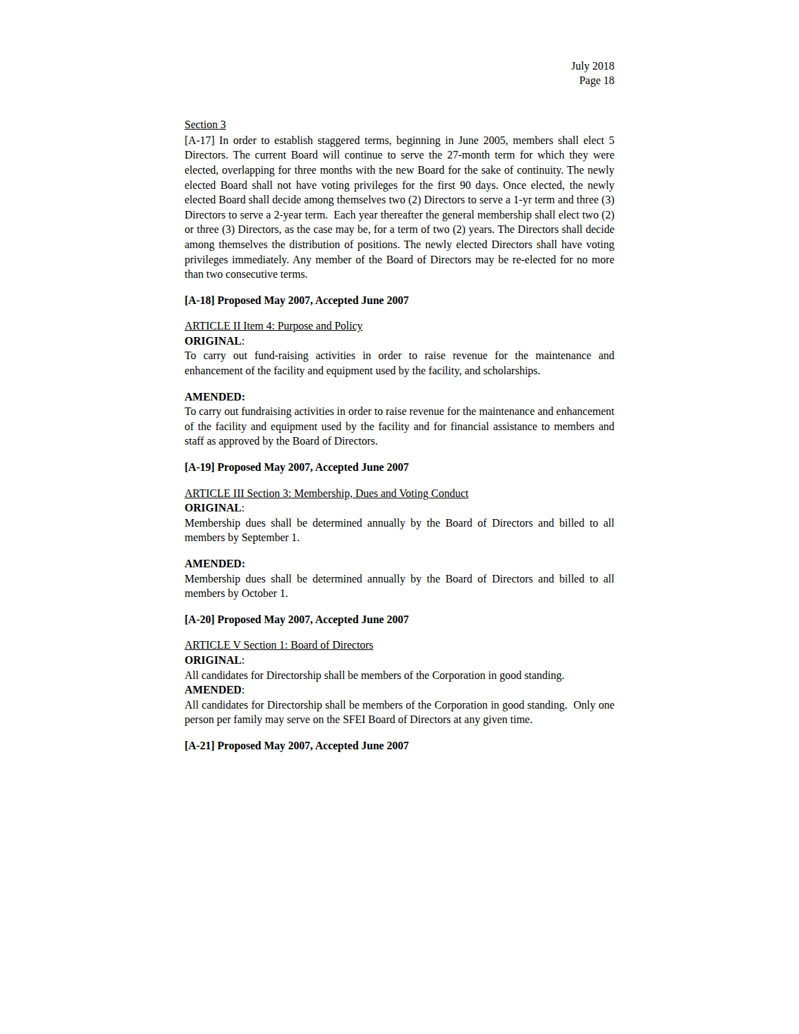July 2018
Page 18
Section 3
[A-17] In order to establish staggered terms, beginning in June 2005, members shall elect 5 Directors. The current Board will continue to serve the 27-month term for which they were elected, overlapping for three months with the new Board for the sake of continuity. The newly elected Board shall not have voting privileges for the first 90 days. Once elected, the newly elected Board shall decide among themselves two (2) Directors to serve a 1-yr term and three (3) Directors to serve a 2-year term. Each year thereafter the general membership shall elect two (2) or three (3) Directors, as the case may be, for a term of two (2) years. The Directors shall decide among themselves the distribution of positions. The newly elected Directors shall have voting privileges immediately. Any member of the Board of Directors may be re-elected for no more than two consecutive terms.
[A-18] Proposed May 2007, Accepted June 2007
ARTICLE II Item 4: Purpose and Policy
ORIGINAL:
To carry out fund-raising activities in order to raise revenue for the maintenance and enhancement of the facility and equipment used by the facility, and scholarships.
AMENDED:
To carry out fundraising activities in order to raise revenue for the maintenance and enhancement of the facility and equipment used by the facility and for financial assistance to members and staff as approved by the Board of Directors.
[A-19] Proposed May 2007, Accepted June 2007
ARTICLE III Section 3: Membership, Dues and Voting Conduct
ORIGINAL:
Membership dues shall be determined annually by the Board of Directors and billed to all members by September 1.
AMENDED:
Membership dues shall be determined annually by the Board of Directors and billed to all members by October 1.
[A-20] Proposed May 2007, Accepted June 2007
ARTICLE V Section 1: Board of Directors
ORIGINAL:
All candidates for Directorship shall be members of the Corporation in good standing.
AMENDED:
All candidates for Directorship shall be members of the Corporation in good standing. Only one person per family may serve on the SFEI Board of Directors at any given time.
[A-21] Proposed May 2007, Accepted June 2007